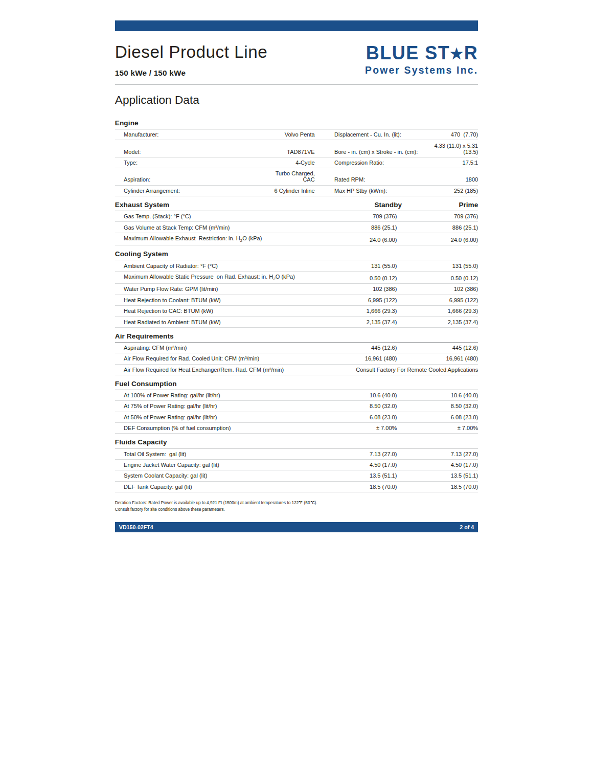Diesel Product Line
150 kWe / 150 kWe
BLUE ST★R
Power Systems Inc.
Application Data
| Engine |
| Manufacturer: | Volvo Penta | Displacement - Cu. In. (lit): | 470 (7.70) |
| Model: | TAD871VE | Bore - in. (cm) x Stroke - in. (cm): | 4.33 (11.0) x 5.31 (13.5) |
| Type: | 4-Cycle | Compression Ratio: | 17.5:1 |
| Aspiration: | Turbo Charged, CAC | Rated RPM: | 1800 |
| Cylinder Arrangement: | 6 Cylinder Inline | Max HP Stby (kWm): | 252 (185) |
| Exhaust System | Standby | Prime |
| Gas Temp. (Stack): °F (°C) | 709 (376) | 709 (376) |
| Gas Volume at Stack Temp: CFM (m³/min) | 886 (25.1) | 886 (25.1) |
| Maximum Allowable Exhaust Restriction: in. H 2 O (kPa) | 24.0 (6.00) | 24.0 (6.00) |
| Cooling System |
| Ambient Capacity of Radiator: °F (°C) | 131 (55.0) | 131 (55.0) |
| Maximum Allowable Static Pressure on Rad. Exhaust: in. H 2 O (kPa) | 0.50 (0.12) | 0.50 (0.12) |
| Water Pump Flow Rate: GPM (lit/min) | 102 (386) | 102 (386) |
| Heat Rejection to Coolant: BTUM (kW) | 6,995 (122) | 6,995 (122) |
| Heat Rejection to CAC: BTUM (kW) | 1,666 (29.3) | 1,666 (29.3) |
| Heat Radiated to Ambient: BTUM (kW) | 2,135 (37.4) | 2,135 (37.4) |
| Air Requirements |
| Aspirating: CFM (m³/min) | 445 (12.6) | 445 (12.6) |
| Air Flow Required for Rad. Cooled Unit: CFM (m³/min) | 16,961 (480) | 16,961 (480) |
| Air Flow Required for Heat Exchanger/Rem. Rad. CFM (m³/min) | Consult Factory For Remote Cooled Applications |
| Fuel Consumption |
| At 100% of Power Rating: gal/hr (lit/hr) | 10.6 (40.0) | 10.6 (40.0) |
| At 75% of Power Rating: gal/hr (lit/hr) | 8.50 (32.0) | 8.50 (32.0) |
| At 50% of Power Rating: gal/hr (lit/hr) | 6.08 (23.0) | 6.08 (23.0) |
| DEF Consumption (% of fuel consumption) | ± 7.00% | ± 7.00% |
| Fluids Capacity |
| Total Oil System: gal (lit) | 7.13 (27.0) | 7.13 (27.0) |
| Engine Jacket Water Capacity: gal (lit) | 4.50 (17.0) | 4.50 (17.0) |
| System Coolant Capacity: gal (lit) | 13.5 (51.1) | 13.5 (51.1) |
| DEF Tank Capacity: gal (lit) | 18.5 (70.0) | 18.5 (70.0) |
Deration Factors: Rated Power is available up to 4,921 Ft (1500m) at ambient temperatures to 122℉ (50℃).
Consult factory for site conditions above these parameters.
VD150-02FT4 2 of 4